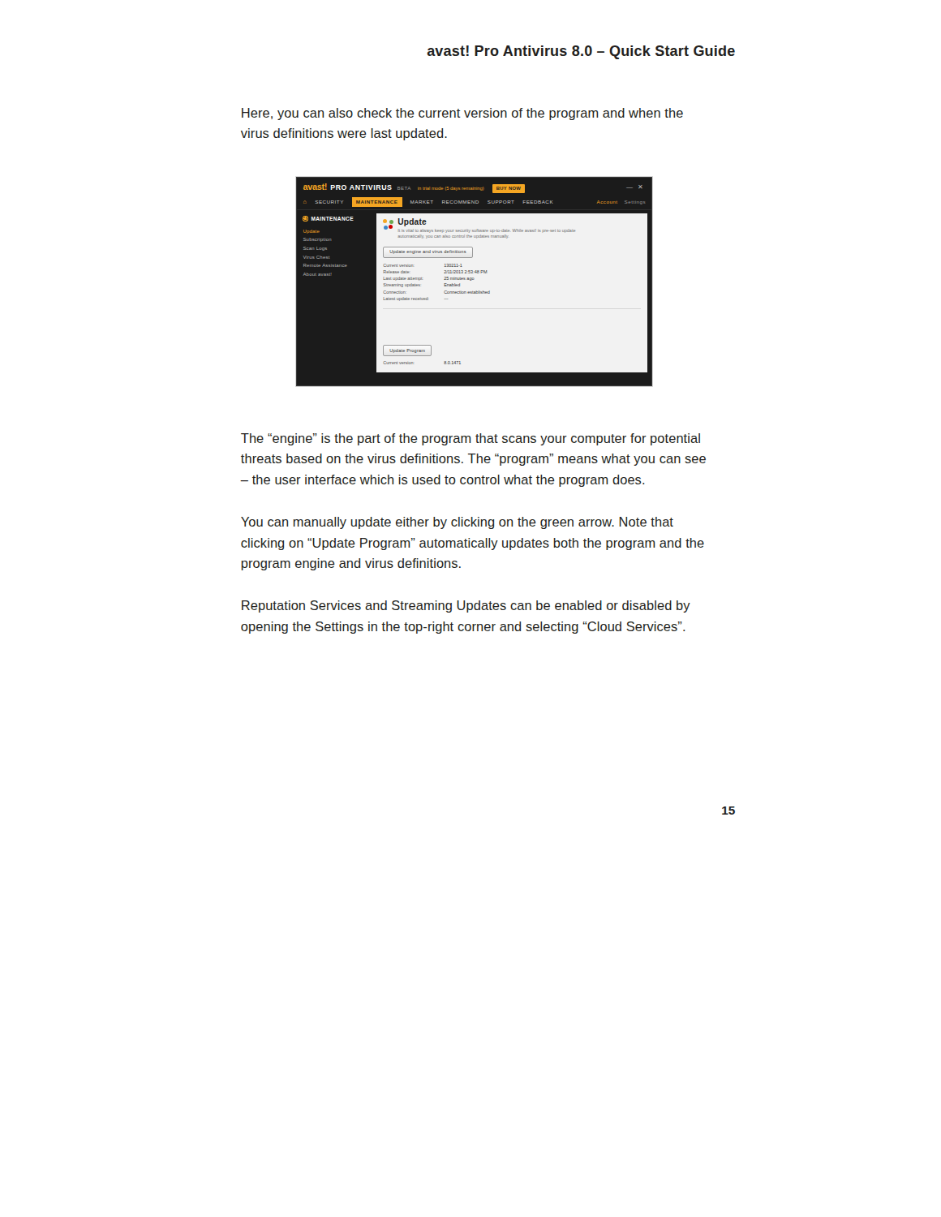avast! Pro Antivirus 8.0 – Quick Start Guide
Here, you can also check the current version of the program and when the virus definitions were last updated.
avast! PRO ANTIVIRUS BETA in trial mode (5 days remaining) BUY NOW
— ✕
⌂ SECURITY MAINTENANCE MARKET RECOMMEND SUPPORT FEEDBACK Account Settings
MAINTENANCE
Update
Subscription
Scan Logs
Virus Chest
Remote Assistance
About avast!
Update
It is vital to always keep your security software up-to-date. While avast! is pre-set to update automatically, you can also control the updates manually.
Update engine and virus definitions
Current version: 130211-1
Release date: 2/11/2013 2:53:48 PM
Last update attempt: 25 minutes ago
Streaming updates: Enabled
Connection: Connection established
Latest update received:---
Update Program
Current version: 8.0.1471
The “engine” is the part of the program that scans your computer for potential threats based on the virus definitions. The “program” means what you can see – the user interface which is used to control what the program does.
You can manually update either by clicking on the green arrow. Note that clicking on “Update Program” automatically updates both the program and the program engine and virus definitions.
Reputation Services and Streaming Updates can be enabled or disabled by opening the Settings in the top-right corner and selecting “Cloud Services”.
15